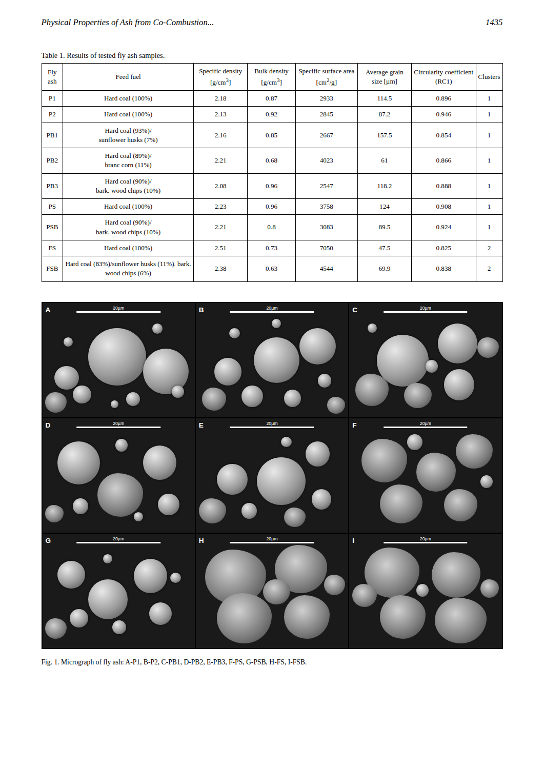Physical Properties of Ash from Co-Combustion... 1435
Table 1. Results of tested fly ash samples.
| Fly ash | Feed fuel | Specific density [g/cm 3 ] | Bulk density [g/cm 3 ] | Specific surface area [cm 2 /g] | Average grain size [µm] | Circularity coefficient (RC1) | Clusters |
| --- | --- | --- | --- | --- | --- | --- | --- |
| P1 | Hard coal (100%) | 2.18 | 0.87 | 2933 | 114.5 | 0.896 | 1 |
| P2 | Hard coal (100%) | 2.13 | 0.92 | 2845 | 87.2 | 0.946 | 1 |
| PB1 | Hard coal (93%)/ sunflower husks (7%) | 2.16 | 0.85 | 2667 | 157.5 | 0.854 | 1 |
| PB2 | Hard coal (89%)/ branc corn (11%) | 2.21 | 0.68 | 4023 | 61 | 0.866 | 1 |
| PB3 | Hard coal (90%)/ bark. wood chips (10%) | 2.08 | 0.96 | 2547 | 118.2 | 0.888 | 1 |
| PS | Hard coal (100%) | 2.23 | 0.96 | 3758 | 124 | 0.908 | 1 |
| PSB | Hard coal (90%)/ bark. wood chips (10%) | 2.21 | 0.8 | 3083 | 89.5 | 0.924 | 1 |
| FS | Hard coal (100%) | 2.51 | 0.73 | 7050 | 47.5 | 0.825 | 2 |
| FSB | Hard coal (83%)/sunflower husks (11%). bark. wood chips (6%) | 2.38 | 0.63 | 4544 | 69.9 | 0.838 | 2 |
A
20µm
B
20µm
C
20µm
D
20µm
E
20µm
F
20µm
G
20µm
H
20µm
I
20µm
Fig. 1. Micrograph of fly ash: A-P1, B-P2, C-PB1, D-PB2, E-PB3, F-PS, G-PSB, H-FS, I-FSB.